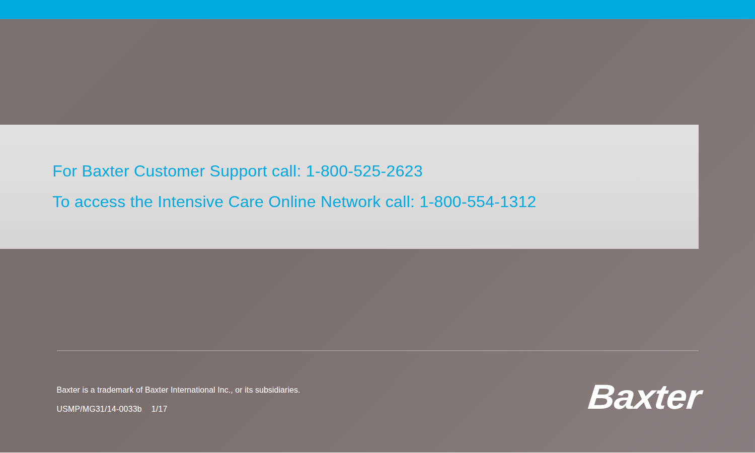For Baxter Customer Support call: 1-800-525-2623
To access the Intensive Care Online Network call: 1-800-554-1312
Baxter is a trademark of Baxter International Inc., or its subsidiaries.
USMP/MG31/14-0033b 1/17
Baxter